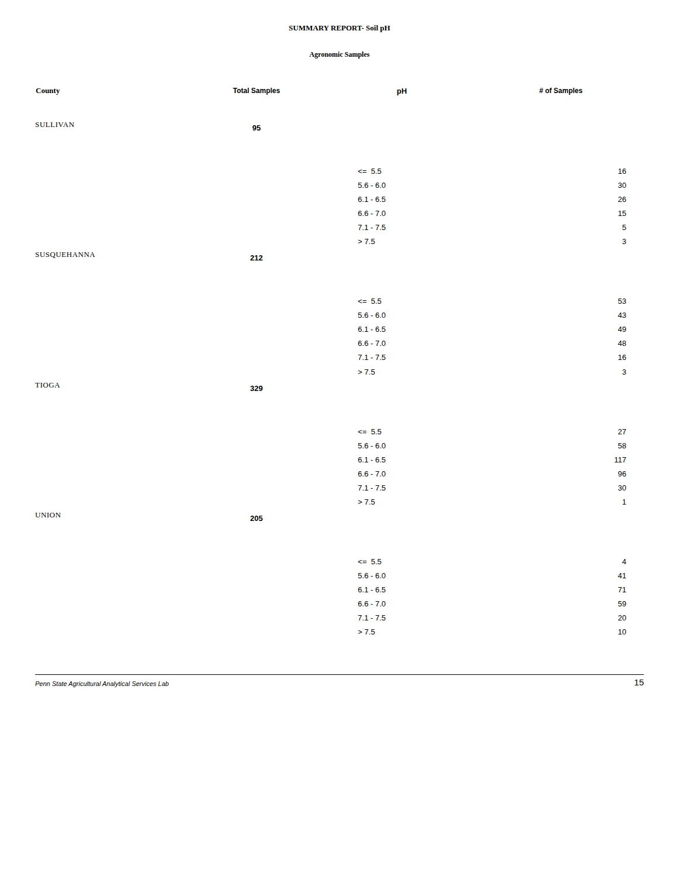SUMMARY REPORT- Soil pH
Agronomic Samples
| County | Total Samples | pH | # of Samples |
| --- | --- | --- | --- |
| SULLIVAN | 95 | | |
| | | <= 5.5 5.6 - 6.0 6.1 - 6.5 6.6 - 7.0 7.1 - 7.5 > 7.5 | 16 30 26 15 5 3 |
| SUSQUEHANNA | 212 | | |
| | | <= 5.5 5.6 - 6.0 6.1 - 6.5 6.6 - 7.0 7.1 - 7.5 > 7.5 | 53 43 49 48 16 3 |
| TIOGA | 329 | | |
| | | <= 5.5 5.6 - 6.0 6.1 - 6.5 6.6 - 7.0 7.1 - 7.5 > 7.5 | 27 58 117 96 30 1 |
| UNION | 205 | | |
| | | <= 5.5 5.6 - 6.0 6.1 - 6.5 6.6 - 7.0 7.1 - 7.5 > 7.5 | 4 41 71 59 20 10 |
Penn State Agricultural Analytical Services Lab
15